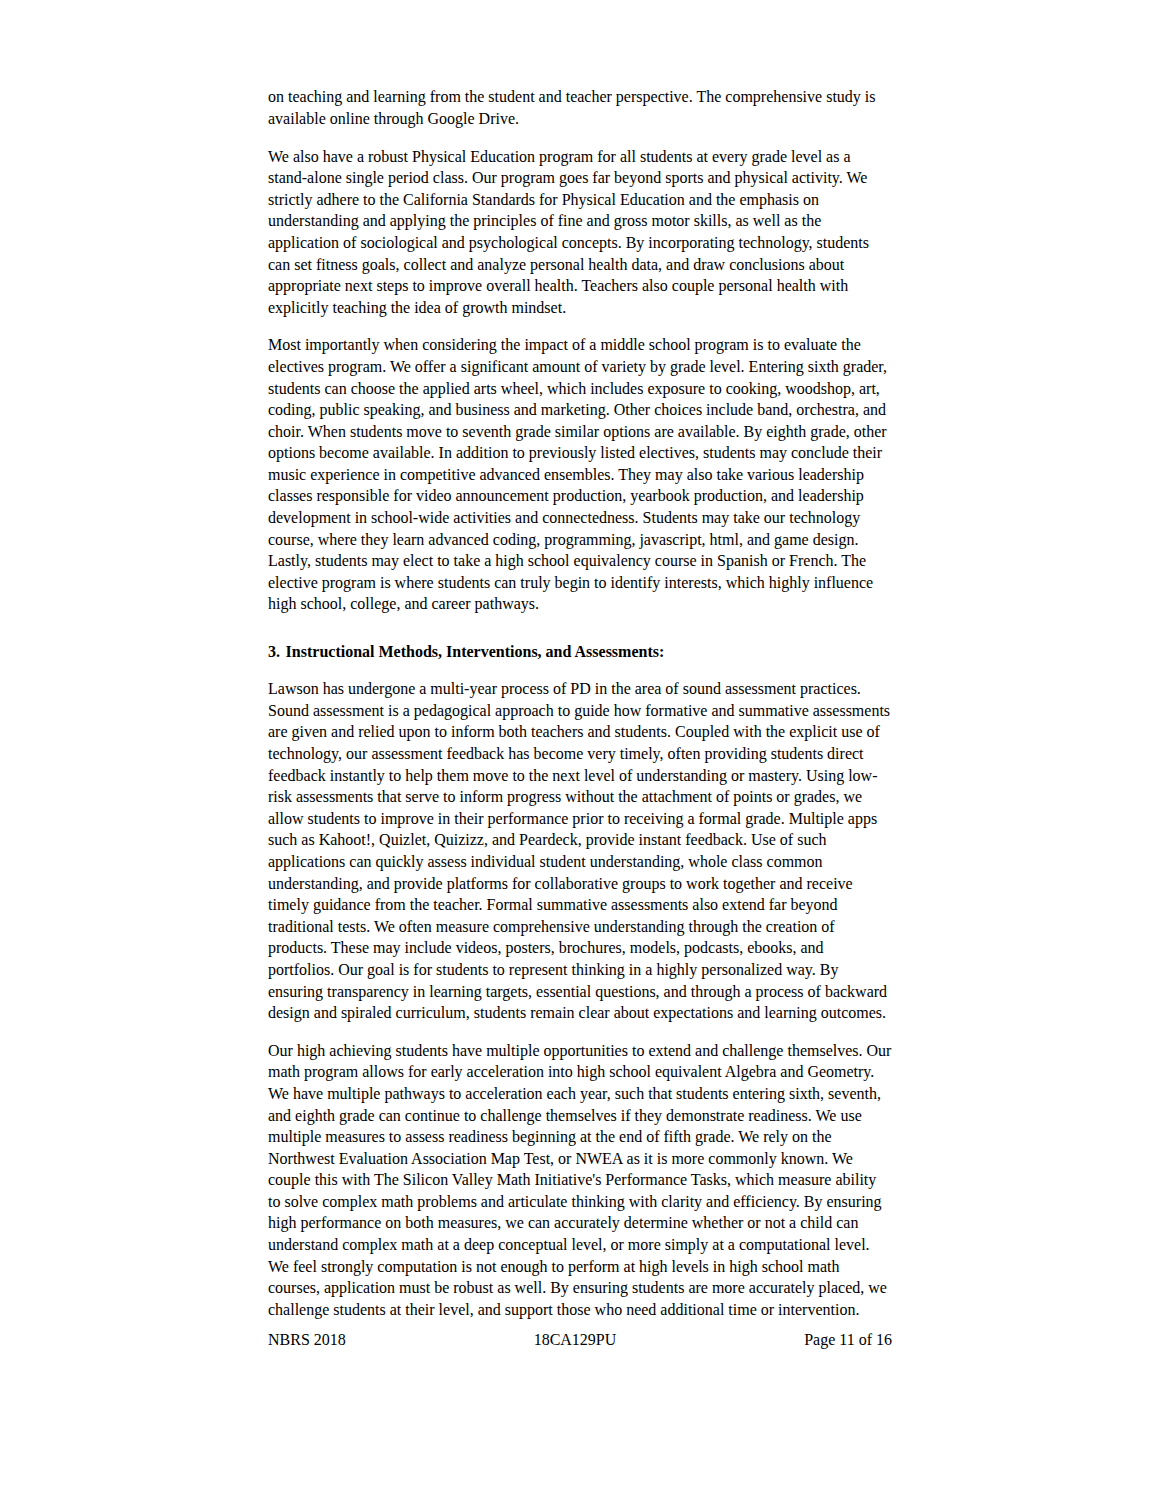on teaching and learning from the student and teacher perspective. The comprehensive study is available online through Google Drive.
We also have a robust Physical Education program for all students at every grade level as a stand-alone single period class. Our program goes far beyond sports and physical activity. We strictly adhere to the California Standards for Physical Education and the emphasis on understanding and applying the principles of fine and gross motor skills, as well as the application of sociological and psychological concepts. By incorporating technology, students can set fitness goals, collect and analyze personal health data, and draw conclusions about appropriate next steps to improve overall health. Teachers also couple personal health with explicitly teaching the idea of growth mindset.
Most importantly when considering the impact of a middle school program is to evaluate the electives program. We offer a significant amount of variety by grade level. Entering sixth grader, students can choose the applied arts wheel, which includes exposure to cooking, woodshop, art, coding, public speaking, and business and marketing. Other choices include band, orchestra, and choir. When students move to seventh grade similar options are available. By eighth grade, other options become available. In addition to previously listed electives, students may conclude their music experience in competitive advanced ensembles. They may also take various leadership classes responsible for video announcement production, yearbook production, and leadership development in school-wide activities and connectedness. Students may take our technology course, where they learn advanced coding, programming, javascript, html, and game design. Lastly, students may elect to take a high school equivalency course in Spanish or French. The elective program is where students can truly begin to identify interests, which highly influence high school, college, and career pathways.
3. Instructional Methods, Interventions, and Assessments:
Lawson has undergone a multi-year process of PD in the area of sound assessment practices. Sound assessment is a pedagogical approach to guide how formative and summative assessments are given and relied upon to inform both teachers and students. Coupled with the explicit use of technology, our assessment feedback has become very timely, often providing students direct feedback instantly to help them move to the next level of understanding or mastery. Using low-risk assessments that serve to inform progress without the attachment of points or grades, we allow students to improve in their performance prior to receiving a formal grade. Multiple apps such as Kahoot!, Quizlet, Quizizz, and Peardeck, provide instant feedback. Use of such applications can quickly assess individual student understanding, whole class common understanding, and provide platforms for collaborative groups to work together and receive timely guidance from the teacher. Formal summative assessments also extend far beyond traditional tests. We often measure comprehensive understanding through the creation of products. These may include videos, posters, brochures, models, podcasts, ebooks, and portfolios. Our goal is for students to represent thinking in a highly personalized way. By ensuring transparency in learning targets, essential questions, and through a process of backward design and spiraled curriculum, students remain clear about expectations and learning outcomes.
Our high achieving students have multiple opportunities to extend and challenge themselves. Our math program allows for early acceleration into high school equivalent Algebra and Geometry. We have multiple pathways to acceleration each year, such that students entering sixth, seventh, and eighth grade can continue to challenge themselves if they demonstrate readiness. We use multiple measures to assess readiness beginning at the end of fifth grade. We rely on the Northwest Evaluation Association Map Test, or NWEA as it is more commonly known. We couple this with The Silicon Valley Math Initiative's Performance Tasks, which measure ability to solve complex math problems and articulate thinking with clarity and efficiency. By ensuring high performance on both measures, we can accurately determine whether or not a child can understand complex math at a deep conceptual level, or more simply at a computational level. We feel strongly computation is not enough to perform at high levels in high school math courses, application must be robust as well. By ensuring students are more accurately placed, we challenge students at their level, and support those who need additional time or intervention.
NBRS 2018
18CA129PU
Page 11 of 16